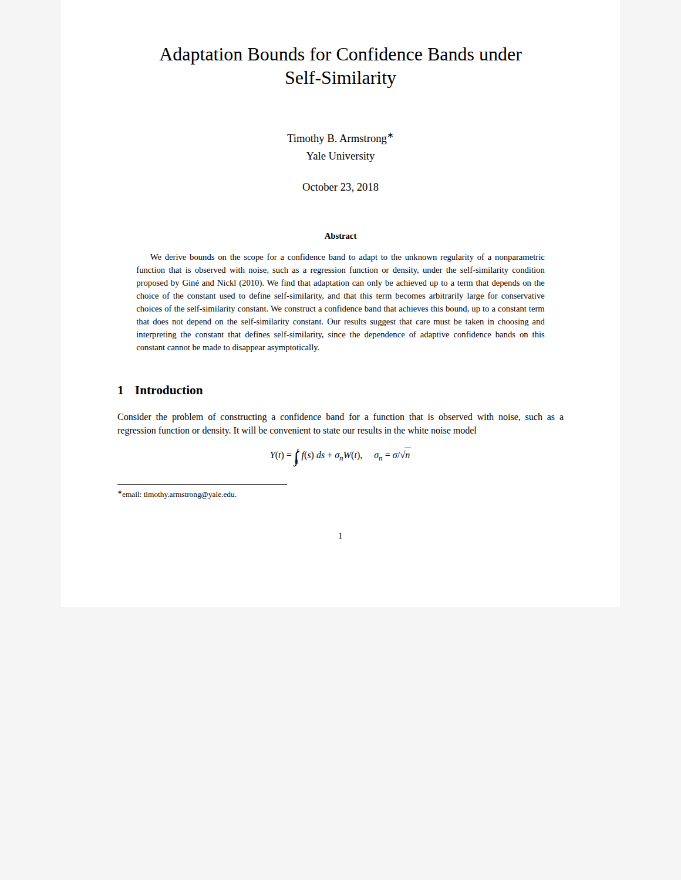Adaptation Bounds for Confidence Bands under
Self-Similarity
Timothy B. Armstrong∗
Yale University
October 23, 2018
Abstract
We derive bounds on the scope for a confidence band to adapt to the unknown regularity of a nonparametric function that is observed with noise, such as a regression function or density, under the self-similarity condition proposed by Giné and Nickl (2010). We find that adaptation can only be achieved up to a term that depends on the choice of the constant used to define self-similarity, and that this term becomes arbitrarily large for conservative choices of the self-similarity constant. We construct a confidence band that achieves this bound, up to a constant term that does not depend on the self-similarity constant. Our results suggest that care must be taken in choosing and interpreting the constant that defines self-similarity, since the dependence of adaptive confidence bands on this constant cannot be made to disappear asymptotically.
1 Introduction
Consider the problem of constructing a confidence band for a function that is observed with noise, such as a regression function or density. It will be convenient to state our results in the white noise model
Y(t) = ∫t 0 f(s) ds + σn W(t), σn = σ/√n
∗email: timothy.armstrong@yale.edu.
1